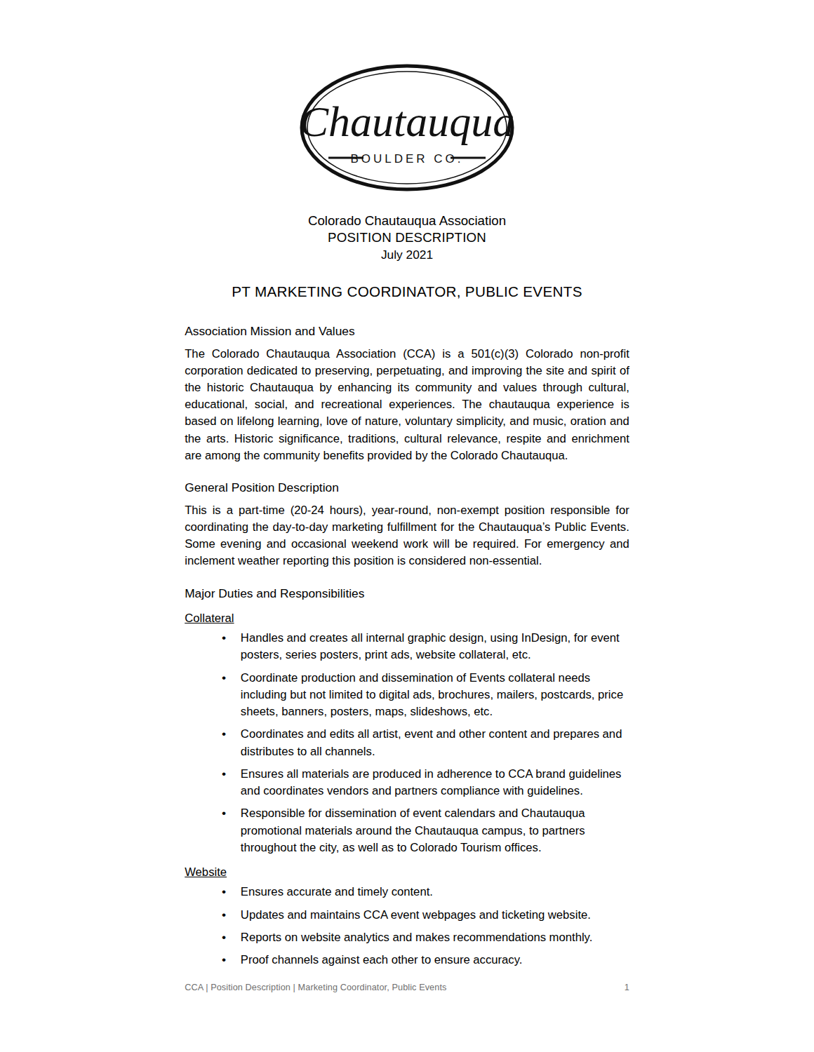Chautauqua Boulder Co. Chautauqua BOULDER CO.
Colorado Chautauqua Association
POSITION DESCRIPTION
July 2021
PT MARKETING COORDINATOR, PUBLIC EVENTS
Association Mission and Values
The Colorado Chautauqua Association (CCA) is a 501(c)(3) Colorado non-profit corporation dedicated to preserving, perpetuating, and improving the site and spirit of the historic Chautauqua by enhancing its community and values through cultural, educational, social, and recreational experiences. The chautauqua experience is based on lifelong learning, love of nature, voluntary simplicity, and music, oration and the arts. Historic significance, traditions, cultural relevance, respite and enrichment are among the community benefits provided by the Colorado Chautauqua.
General Position Description
This is a part-time (20-24 hours), year-round, non-exempt position responsible for coordinating the day-to-day marketing fulfillment for the Chautauqua’s Public Events. Some evening and occasional weekend work will be required. For emergency and inclement weather reporting this position is considered non-essential.
Major Duties and Responsibilities
Collateral
Handles and creates all internal graphic design, using InDesign, for event posters, series posters, print ads, website collateral, etc.
Coordinate production and dissemination of Events collateral needs including but not limited to digital ads, brochures, mailers, postcards, price sheets, banners, posters, maps, slideshows, etc.
Coordinates and edits all artist, event and other content and prepares and distributes to all channels.
Ensures all materials are produced in adherence to CCA brand guidelines and coordinates vendors and partners compliance with guidelines.
Responsible for dissemination of event calendars and Chautauqua promotional materials around the Chautauqua campus, to partners throughout the city, as well as to Colorado Tourism offices.
Website
Ensures accurate and timely content.
Updates and maintains CCA event webpages and ticketing website.
Reports on website analytics and makes recommendations monthly.
Proof channels against each other to ensure accuracy.
CCA | Position Description | Marketing Coordinator, Public Events
1